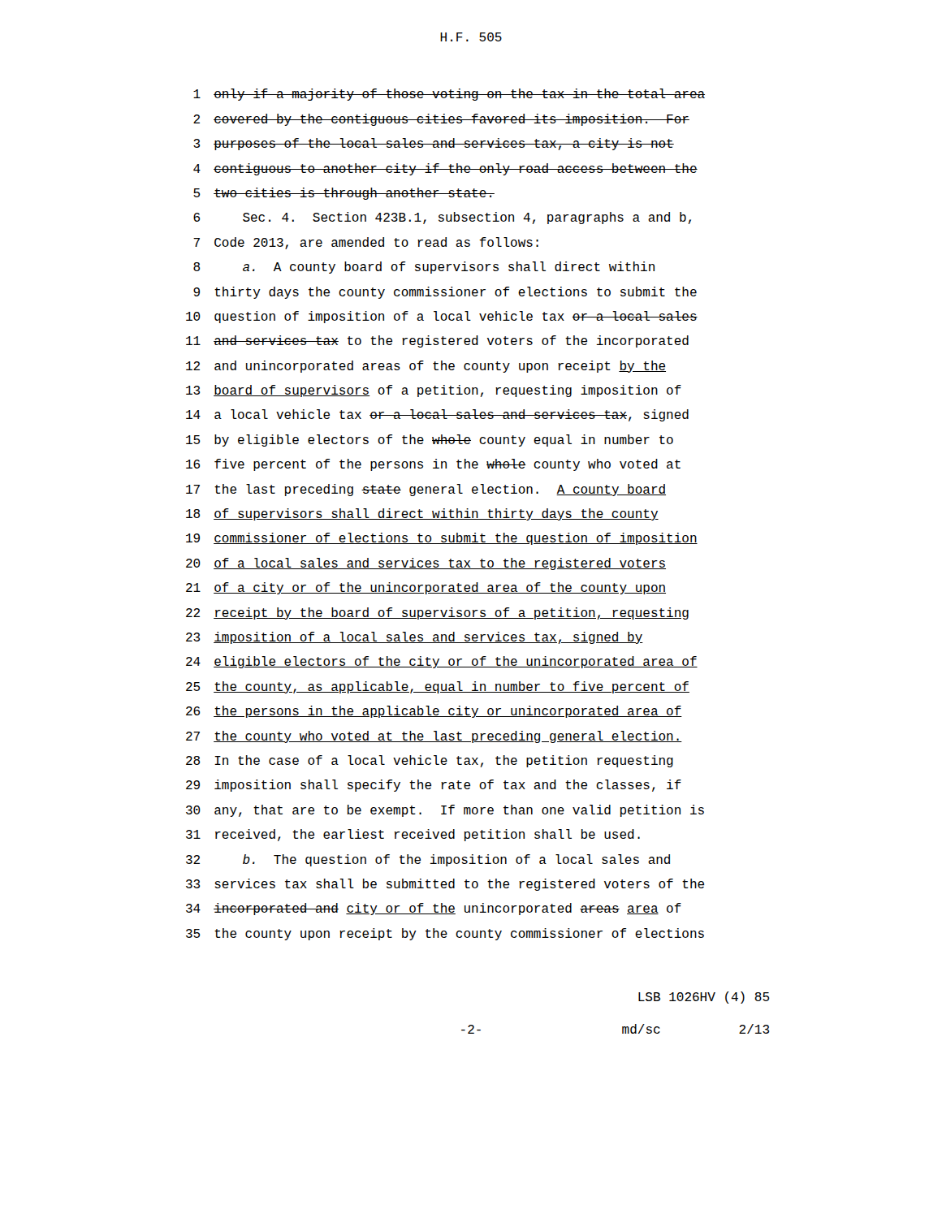H.F. 505
only if a majority of those voting on the tax in the total area
covered by the contiguous cities favored its imposition. For
purposes of the local sales and services tax, a city is not
contiguous to another city if the only road access between the
two cities is through another state.
Sec. 4. Section 423B.1, subsection 4, paragraphs a and b,
Code 2013, are amended to read as follows:
a. A county board of supervisors shall direct within
thirty days the county commissioner of elections to submit the
question of imposition of a local vehicle tax or a local sales
and services tax to the registered voters of the incorporated
and unincorporated areas of the county upon receipt by the
board of supervisors of a petition, requesting imposition of
a local vehicle tax or a local sales and services tax, signed
by eligible electors of the whole county equal in number to
five percent of the persons in the whole county who voted at
the last preceding state general election. A county board
of supervisors shall direct within thirty days the county
commissioner of elections to submit the question of imposition
of a local sales and services tax to the registered voters
of a city or of the unincorporated area of the county upon
receipt by the board of supervisors of a petition, requesting
imposition of a local sales and services tax, signed by
eligible electors of the city or of the unincorporated area of
the county, as applicable, equal in number to five percent of
the persons in the applicable city or unincorporated area of
the county who voted at the last preceding general election.
In the case of a local vehicle tax, the petition requesting
imposition shall specify the rate of tax and the classes, if
any, that are to be exempt. If more than one valid petition is
received, the earliest received petition shall be used.
b. The question of the imposition of a local sales and
services tax shall be submitted to the registered voters of the
incorporated and city or of the unincorporated areas area of
the county upon receipt by the county commissioner of elections
LSB 1026HV (4) 85
-2-
md/sc 2/13